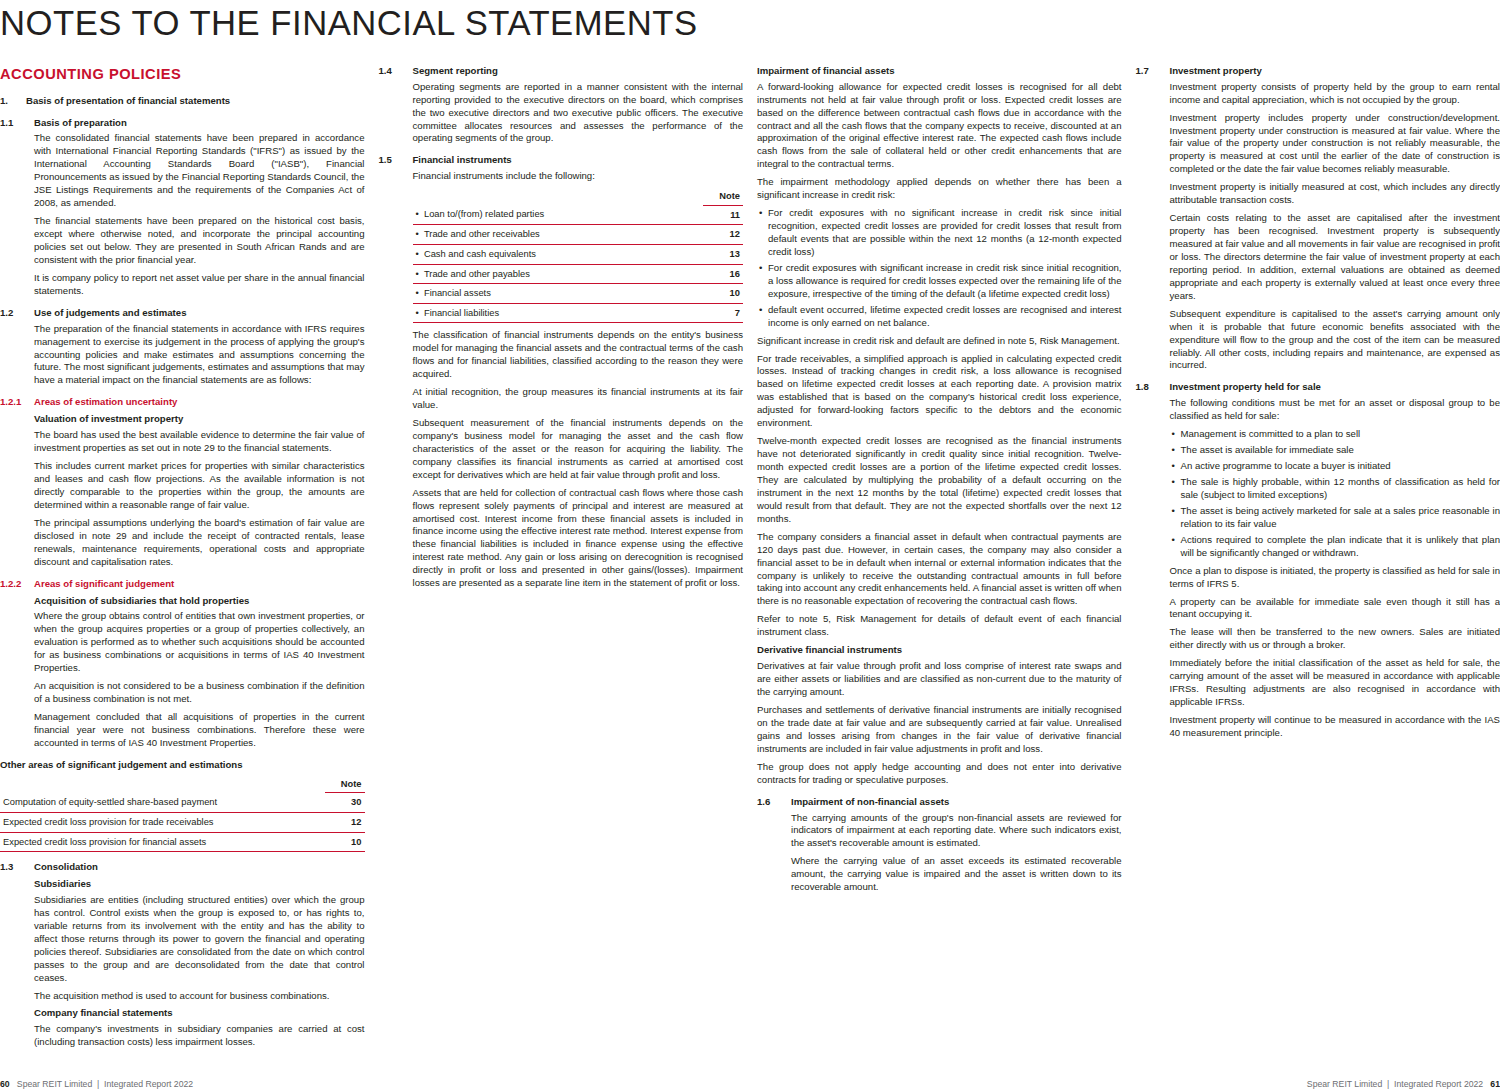NOTES TO THE FINANCIAL STATEMENTS
ACCOUNTING POLICIES
1. Basis of presentation of financial statements
1.1 Basis of preparation
The consolidated financial statements have been prepared in accordance with International Financial Reporting Standards ("IFRS") as issued by the International Accounting Standards Board ("IASB"), Financial Pronouncements as issued by the Financial Reporting Standards Council, the JSE Listings Requirements and the requirements of the Companies Act of 2008, as amended.
The financial statements have been prepared on the historical cost basis, except where otherwise noted, and incorporate the principal accounting policies set out below. They are presented in South African Rands and are consistent with the prior financial year.
It is company policy to report net asset value per share in the annual financial statements.
1.2 Use of judgements and estimates
The preparation of the financial statements in accordance with IFRS requires management to exercise its judgement in the process of applying the group's accounting policies and make estimates and assumptions concerning the future. The most significant judgements, estimates and assumptions that may have a material impact on the financial statements are as follows:
1.2.1 Areas of estimation uncertainty
Valuation of investment property
The board has used the best available evidence to determine the fair value of investment properties as set out in note 29 to the financial statements.
This includes current market prices for properties with similar characteristics and leases and cash flow projections. As the available information is not directly comparable to the properties within the group, the amounts are determined within a reasonable range of fair value.
The principal assumptions underlying the board's estimation of fair value are disclosed in note 29 and include the receipt of contracted rentals, lease renewals, maintenance requirements, operational costs and appropriate discount and capitalisation rates.
1.2.2 Areas of significant judgement
Acquisition of subsidiaries that hold properties
Where the group obtains control of entities that own investment properties, or when the group acquires properties or a group of properties collectively, an evaluation is performed as to whether such acquisitions should be accounted for as business combinations or acquisitions in terms of IAS 40 Investment Properties.
An acquisition is not considered to be a business combination if the definition of a business combination is not met.
Management concluded that all acquisitions of properties in the current financial year were not business combinations. Therefore these were accounted in terms of IAS 40 Investment Properties.
Other areas of significant judgement and estimations
| | Note |
| --- | --- |
| Computation of equity-settled share-based payment | 30 |
| Expected credit loss provision for trade receivables | 12 |
| Expected credit loss provision for financial assets | 10 |
1.3 Consolidation
Subsidiaries
Subsidiaries are entities (including structured entities) over which the group has control. Control exists when the group is exposed to, or has rights to, variable returns from its involvement with the entity and has the ability to affect those returns through its power to govern the financial and operating policies thereof. Subsidiaries are consolidated from the date on which control passes to the group and are deconsolidated from the date that control ceases.
The acquisition method is used to account for business combinations.
Company financial statements
The company's investments in subsidiary companies are carried at cost (including transaction costs) less impairment losses.
1.4 Segment reporting
Operating segments are reported in a manner consistent with the internal reporting provided to the executive directors on the board, which comprises the two executive directors and two executive public officers. The executive committee allocates resources and assesses the performance of the operating segments of the group.
1.5 Financial instruments
Financial instruments include the following:
| | Note |
| --- | --- |
| • Loan to/(from) related parties | 11 |
| • Trade and other receivables | 12 |
| • Cash and cash equivalents | 13 |
| • Trade and other payables | 16 |
| • Financial assets | 10 |
| • Financial liabilities | 7 |
The classification of financial instruments depends on the entity's business model for managing the financial assets and the contractual terms of the cash flows and for financial liabilities, classified according to the reason they were acquired.
At initial recognition, the group measures its financial instruments at its fair value.
Subsequent measurement of the financial instruments depends on the company's business model for managing the asset and the cash flow characteristics of the asset or the reason for acquiring the liability. The company classifies its financial instruments as carried at amortised cost except for derivatives which are held at fair value through profit and loss.
Assets that are held for collection of contractual cash flows where those cash flows represent solely payments of principal and interest are measured at amortised cost. Interest income from these financial assets is included in finance income using the effective interest rate method. Interest expense from these financial liabilities is included in finance expense using the effective interest rate method. Any gain or loss arising on derecognition is recognised directly in profit or loss and presented in other gains/(losses). Impairment losses are presented as a separate line item in the statement of profit or loss.
Impairment of financial assets
A forward-looking allowance for expected credit losses is recognised for all debt instruments not held at fair value through profit or loss. Expected credit losses are based on the difference between contractual cash flows due in accordance with the contract and all the cash flows that the company expects to receive, discounted at an approximation of the original effective interest rate. The expected cash flows include cash flows from the sale of collateral held or other credit enhancements that are integral to the contractual terms.
The impairment methodology applied depends on whether there has been a significant increase in credit risk:
For credit exposures with no significant increase in credit risk since initial recognition, expected credit losses are provided for credit losses that result from default events that are possible within the next 12 months (a 12-month expected credit loss)
For credit exposures with significant increase in credit risk since initial recognition, a loss allowance is required for credit losses expected over the remaining life of the exposure, irrespective of the timing of the default (a lifetime expected credit loss)
default event occurred, lifetime expected credit losses are recognised and interest income is only earned on net balance.
Significant increase in credit risk and default are defined in note 5, Risk Management.
For trade receivables, a simplified approach is applied in calculating expected credit losses. Instead of tracking changes in credit risk, a loss allowance is recognised based on lifetime expected credit losses at each reporting date. A provision matrix was established that is based on the company's historical credit loss experience, adjusted for forward-looking factors specific to the debtors and the economic environment.
Twelve-month expected credit losses are recognised as the financial instruments have not deteriorated significantly in credit quality since initial recognition. Twelve-month expected credit losses are a portion of the lifetime expected credit losses. They are calculated by multiplying the probability of a default occurring on the instrument in the next 12 months by the total (lifetime) expected credit losses that would result from that default. They are not the expected shortfalls over the next 12 months.
The company considers a financial asset in default when contractual payments are 120 days past due. However, in certain cases, the company may also consider a financial asset to be in default when internal or external information indicates that the company is unlikely to receive the outstanding contractual amounts in full before taking into account any credit enhancements held. A financial asset is written off when there is no reasonable expectation of recovering the contractual cash flows.
Refer to note 5, Risk Management for details of default event of each financial instrument class.
Derivative financial instruments
Derivatives at fair value through profit and loss comprise of interest rate swaps and are either assets or liabilities and are classified as non-current due to the maturity of the carrying amount.
Purchases and settlements of derivative financial instruments are initially recognised on the trade date at fair value and are subsequently carried at fair value. Unrealised gains and losses arising from changes in the fair value of derivative financial instruments are included in fair value adjustments in profit and loss.
The group does not apply hedge accounting and does not enter into derivative contracts for trading or speculative purposes.
1.6 Impairment of non-financial assets
The carrying amounts of the group's non-financial assets are reviewed for indicators of impairment at each reporting date. Where such indicators exist, the asset's recoverable amount is estimated.
Where the carrying value of an asset exceeds its estimated recoverable amount, the carrying value is impaired and the asset is written down to its recoverable amount.
1.7 Investment property
Investment property consists of property held by the group to earn rental income and capital appreciation, which is not occupied by the group.
Investment property includes property under construction/development. Investment property under construction is measured at fair value. Where the fair value of the property under construction is not reliably measurable, the property is measured at cost until the earlier of the date of construction is completed or the date the fair value becomes reliably measurable.
Investment property is initially measured at cost, which includes any directly attributable transaction costs.
Certain costs relating to the asset are capitalised after the investment property has been recognised. Investment property is subsequently measured at fair value and all movements in fair value are recognised in profit or loss. The directors determine the fair value of investment property at each reporting period. In addition, external valuations are obtained as deemed appropriate and each property is externally valued at least once every three years.
Subsequent expenditure is capitalised to the asset's carrying amount only when it is probable that future economic benefits associated with the expenditure will flow to the group and the cost of the item can be measured reliably. All other costs, including repairs and maintenance, are expensed as incurred.
1.8 Investment property held for sale
The following conditions must be met for an asset or disposal group to be classified as held for sale:
Management is committed to a plan to sell
The asset is available for immediate sale
An active programme to locate a buyer is initiated
The sale is highly probable, within 12 months of classification as held for sale (subject to limited exceptions)
The asset is being actively marketed for sale at a sales price reasonable in relation to its fair value
Actions required to complete the plan indicate that it is unlikely that plan will be significantly changed or withdrawn.
Once a plan to dispose is initiated, the property is classified as held for sale in terms of IFRS 5.
A property can be available for immediate sale even though it still has a tenant occupying it.
The lease will then be transferred to the new owners. Sales are initiated either directly with us or through a broker.
Immediately before the initial classification of the asset as held for sale, the carrying amount of the asset will be measured in accordance with applicable IFRSs. Resulting adjustments are also recognised in accordance with applicable IFRSs.
Investment property will continue to be measured in accordance with the IAS 40 measurement principle.
60 Spear REIT Limited | Integrated Report 2022
Spear REIT Limited | Integrated Report 2022 61